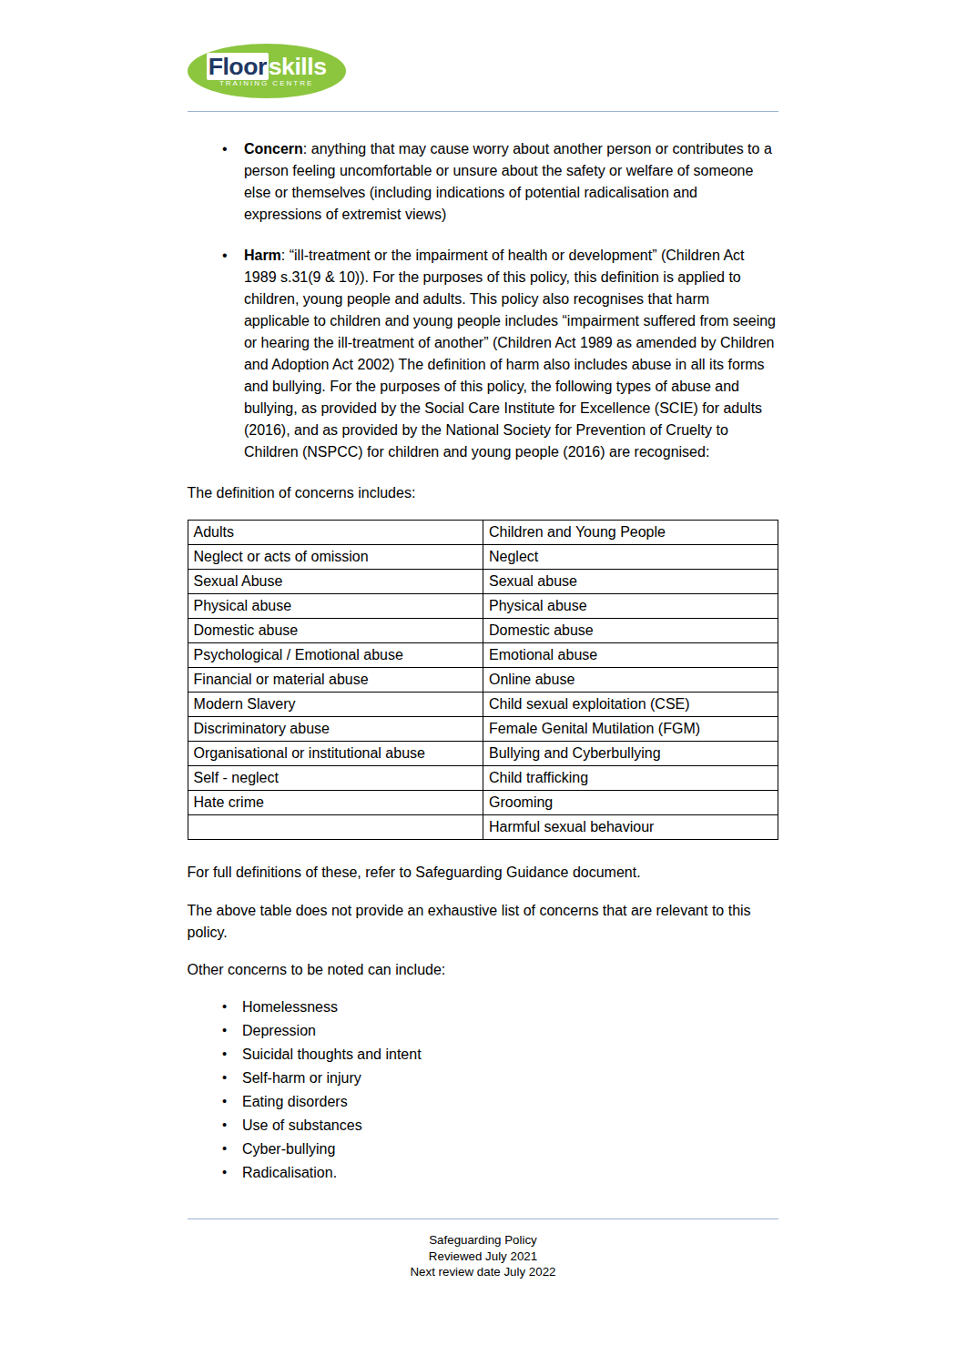FloorskillsTRAINING CENTRE
Concern: anything that may cause worry about another person or contributes to a person feeling uncomfortable or unsure about the safety or welfare of someone else or themselves (including indications of potential radicalisation and expressions of extremist views)
Harm: “ill-treatment or the impairment of health or development” (Children Act 1989 s.31(9 & 10)). For the purposes of this policy, this definition is applied to children, young people and adults. This policy also recognises that harm applicable to children and young people includes “impairment suffered from seeing or hearing the ill-treatment of another” (Children Act 1989 as amended by Children and Adoption Act 2002) The definition of harm also includes abuse in all its forms and bullying. For the purposes of this policy, the following types of abuse and bullying, as provided by the Social Care Institute for Excellence (SCIE) for adults (2016), and as provided by the National Society for Prevention of Cruelty to Children (NSPCC) for children and young people (2016) are recognised:
The definition of concerns includes:
| Adults | Children and Young People |
| Neglect or acts of omission | Neglect |
| Sexual Abuse | Sexual abuse |
| Physical abuse | Physical abuse |
| Domestic abuse | Domestic abuse |
| Psychological / Emotional abuse | Emotional abuse |
| Financial or material abuse | Online abuse |
| Modern Slavery | Child sexual exploitation (CSE) |
| Discriminatory abuse | Female Genital Mutilation (FGM) |
| Organisational or institutional abuse | Bullying and Cyberbullying |
| Self - neglect | Child trafficking |
| Hate crime | Grooming |
| | Harmful sexual behaviour |
For full definitions of these, refer to Safeguarding Guidance document.
The above table does not provide an exhaustive list of concerns that are relevant to this policy.
Other concerns to be noted can include:
Homelessness
Depression
Suicidal thoughts and intent
Self-harm or injury
Eating disorders
Use of substances
Cyber-bullying
Radicalisation.
Safeguarding Policy
Reviewed July 2021
Next review date July 2022